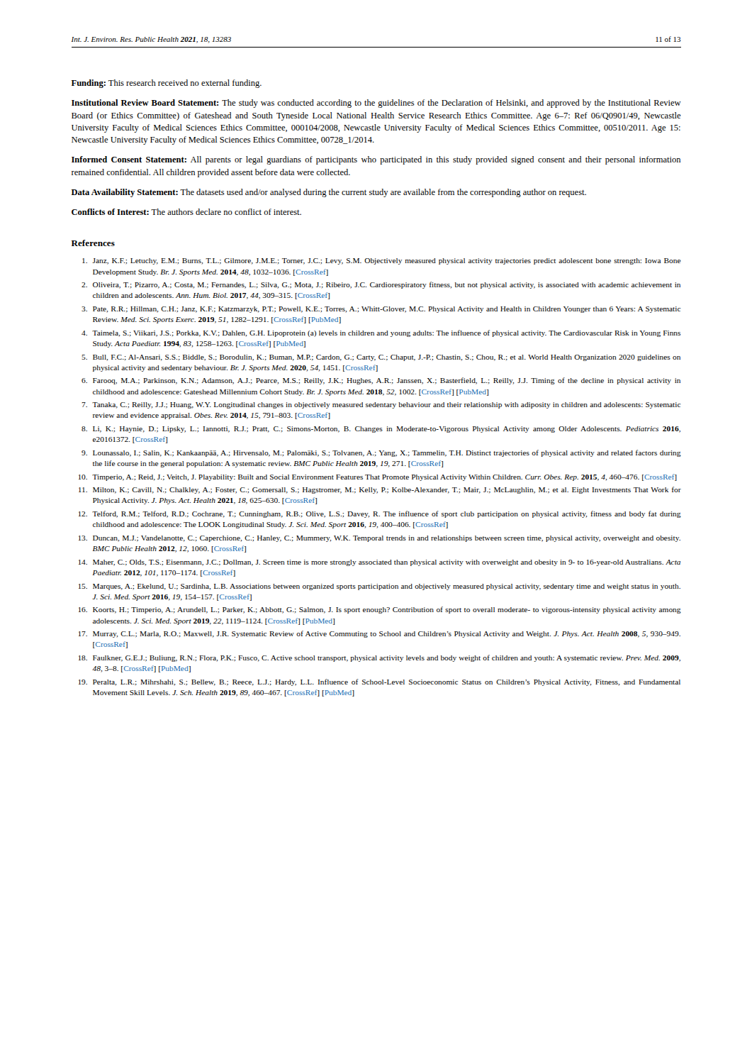Int. J. Environ. Res. Public Health 2021, 18, 13283
11 of 13
Funding: This research received no external funding.
Institutional Review Board Statement: The study was conducted according to the guidelines of the Declaration of Helsinki, and approved by the Institutional Review Board (or Ethics Committee) of Gateshead and South Tyneside Local National Health Service Research Ethics Committee. Age 6–7: Ref 06/Q0901/49, Newcastle University Faculty of Medical Sciences Ethics Committee, 000104/2008, Newcastle University Faculty of Medical Sciences Ethics Committee, 00510/2011. Age 15: Newcastle University Faculty of Medical Sciences Ethics Committee, 00728_1/2014.
Informed Consent Statement: All parents or legal guardians of participants who participated in this study provided signed consent and their personal information remained confidential. All children provided assent before data were collected.
Data Availability Statement: The datasets used and/or analysed during the current study are available from the corresponding author on request.
Conflicts of Interest: The authors declare no conflict of interest.
References
Janz, K.F.; Letuchy, E.M.; Burns, T.L.; Gilmore, J.M.E.; Torner, J.C.; Levy, S.M. Objectively measured physical activity trajectories predict adolescent bone strength: Iowa Bone Development Study. Br. J. Sports Med. 2014, 48, 1032–1036. [CrossRef]
Oliveira, T.; Pizarro, A.; Costa, M.; Fernandes, L.; Silva, G.; Mota, J.; Ribeiro, J.C. Cardiorespiratory fitness, but not physical activity, is associated with academic achievement in children and adolescents. Ann. Hum. Biol. 2017, 44, 309–315. [CrossRef]
Pate, R.R.; Hillman, C.H.; Janz, K.F.; Katzmarzyk, P.T.; Powell, K.E.; Torres, A.; Whitt-Glover, M.C. Physical Activity and Health in Children Younger than 6 Years: A Systematic Review. Med. Sci. Sports Exerc. 2019, 51, 1282–1291. [CrossRef] [PubMed]
Taimela, S.; Viikari, J.S.; Porkka, K.V.; Dahlen, G.H. Lipoprotein (a) levels in children and young adults: The influence of physical activity. The Cardiovascular Risk in Young Finns Study. Acta Paediatr. 1994, 83, 1258–1263. [CrossRef] [PubMed]
Bull, F.C.; Al-Ansari, S.S.; Biddle, S.; Borodulin, K.; Buman, M.P.; Cardon, G.; Carty, C.; Chaput, J.-P.; Chastin, S.; Chou, R.; et al. World Health Organization 2020 guidelines on physical activity and sedentary behaviour. Br. J. Sports Med. 2020, 54, 1451. [CrossRef]
Farooq, M.A.; Parkinson, K.N.; Adamson, A.J.; Pearce, M.S.; Reilly, J.K.; Hughes, A.R.; Janssen, X.; Basterfield, L.; Reilly, J.J. Timing of the decline in physical activity in childhood and adolescence: Gateshead Millennium Cohort Study. Br. J. Sports Med. 2018, 52, 1002. [CrossRef] [PubMed]
Tanaka, C.; Reilly, J.J.; Huang, W.Y. Longitudinal changes in objectively measured sedentary behaviour and their relationship with adiposity in children and adolescents: Systematic review and evidence appraisal. Obes. Rev. 2014, 15, 791–803. [CrossRef]
Li, K.; Haynie, D.; Lipsky, L.; Iannotti, R.J.; Pratt, C.; Simons-Morton, B. Changes in Moderate-to-Vigorous Physical Activity among Older Adolescents. Pediatrics 2016, e20161372. [CrossRef]
Lounassalo, I.; Salin, K.; Kankaanpää, A.; Hirvensalo, M.; Palomäki, S.; Tolvanen, A.; Yang, X.; Tammelin, T.H. Distinct trajectories of physical activity and related factors during the life course in the general population: A systematic review. BMC Public Health 2019, 19, 271. [CrossRef]
Timperio, A.; Reid, J.; Veitch, J. Playability: Built and Social Environment Features That Promote Physical Activity Within Children. Curr. Obes. Rep. 2015, 4, 460–476. [CrossRef]
Milton, K.; Cavill, N.; Chalkley, A.; Foster, C.; Gomersall, S.; Hagstromer, M.; Kelly, P.; Kolbe-Alexander, T.; Mair, J.; McLaughlin, M.; et al. Eight Investments That Work for Physical Activity. J. Phys. Act. Health 2021, 18, 625–630. [CrossRef]
Telford, R.M.; Telford, R.D.; Cochrane, T.; Cunningham, R.B.; Olive, L.S.; Davey, R. The influence of sport club participation on physical activity, fitness and body fat during childhood and adolescence: The LOOK Longitudinal Study. J. Sci. Med. Sport 2016, 19, 400–406. [CrossRef]
Duncan, M.J.; Vandelanotte, C.; Caperchione, C.; Hanley, C.; Mummery, W.K. Temporal trends in and relationships between screen time, physical activity, overweight and obesity. BMC Public Health 2012, 12, 1060. [CrossRef]
Maher, C.; Olds, T.S.; Eisenmann, J.C.; Dollman, J. Screen time is more strongly associated than physical activity with overweight and obesity in 9- to 16-year-old Australians. Acta Paediatr. 2012, 101, 1170–1174. [CrossRef]
Marques, A.; Ekelund, U.; Sardinha, L.B. Associations between organized sports participation and objectively measured physical activity, sedentary time and weight status in youth. J. Sci. Med. Sport 2016, 19, 154–157. [CrossRef]
Koorts, H.; Timperio, A.; Arundell, L.; Parker, K.; Abbott, G.; Salmon, J. Is sport enough? Contribution of sport to overall moderate- to vigorous-intensity physical activity among adolescents. J. Sci. Med. Sport 2019, 22, 1119–1124. [CrossRef] [PubMed]
Murray, C.L.; Marla, R.O.; Maxwell, J.R. Systematic Review of Active Commuting to School and Children’s Physical Activity and Weight. J. Phys. Act. Health 2008, 5, 930–949. [CrossRef]
Faulkner, G.E.J.; Buliung, R.N.; Flora, P.K.; Fusco, C. Active school transport, physical activity levels and body weight of children and youth: A systematic review. Prev. Med. 2009, 48, 3–8. [CrossRef] [PubMed]
Peralta, L.R.; Mihrshahi, S.; Bellew, B.; Reece, L.J.; Hardy, L.L. Influence of School-Level Socioeconomic Status on Children’s Physical Activity, Fitness, and Fundamental Movement Skill Levels. J. Sch. Health 2019, 89, 460–467. [CrossRef] [PubMed]